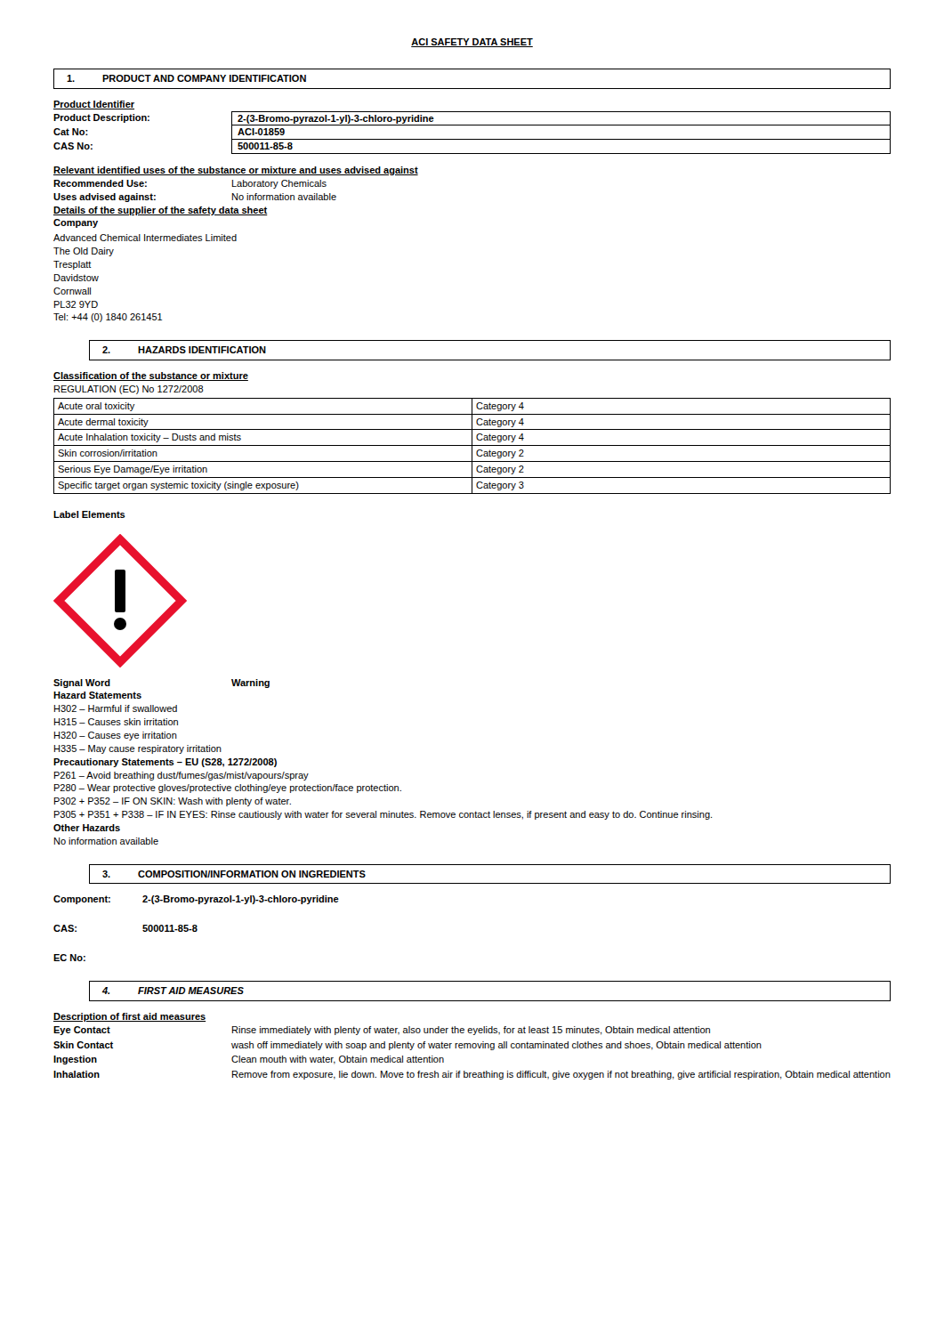ACI SAFETY DATA SHEET
1. PRODUCT AND COMPANY IDENTIFICATION
Product Identifier
| Product Description: | 2-(3-Bromo-pyrazol-1-yl)-3-chloro-pyridine |
| Cat No: | ACI-01859 |
| CAS No: | 500011-85-8 |
Relevant identified uses of the substance or mixture and uses advised against
| Recommended Use: | Laboratory Chemicals |
| Uses advised against: | No information available |
Details of the supplier of the safety data sheet
Company
Advanced Chemical Intermediates Limited
The Old Dairy
Tresplatt
Davidstow
Cornwall
PL32 9YD
Tel: +44 (0) 1840 261451
2. HAZARDS IDENTIFICATION
Classification of the substance or mixture
REGULATION (EC) No 1272/2008
| Acute oral toxicity | Category 4 |
| Acute dermal toxicity | Category 4 |
| Acute Inhalation toxicity – Dusts and mists | Category 4 |
| Skin corrosion/irritation | Category 2 |
| Serious Eye Damage/Eye irritation | Category 2 |
| Specific target organ systemic toxicity (single exposure) | Category 3 |
Label Elements
Signal Word Warning
Hazard Statements
H302 – Harmful if swallowed
H315 – Causes skin irritation
H320 – Causes eye irritation
H335 – May cause respiratory irritation
Precautionary Statements – EU (S28, 1272/2008)
P261 – Avoid breathing dust/fumes/gas/mist/vapours/spray
P280 – Wear protective gloves/protective clothing/eye protection/face protection.
P302 + P352 – IF ON SKIN: Wash with plenty of water.
P305 + P351 + P338 – IF IN EYES: Rinse cautiously with water for several minutes. Remove contact lenses, if present and easy to do. Continue rinsing.
Other Hazards
No information available
3. COMPOSITION/INFORMATION ON INGREDIENTS
Component: 2-(3-Bromo-pyrazol-1-yl)-3-chloro-pyridine
CAS: 500011-85-8
EC No:
4. FIRST AID MEASURES
Description of first aid measures
| Eye Contact | Rinse immediately with plenty of water, also under the eyelids, for at least 15 minutes, Obtain medical attention |
| Skin Contact | wash off immediately with soap and plenty of water removing all contaminated clothes and shoes, Obtain medical attention |
| Ingestion | Clean mouth with water, Obtain medical attention |
| Inhalation | Remove from exposure, lie down. Move to fresh air if breathing is difficult, give oxygen if not breathing, give artificial respiration, Obtain medical attention |